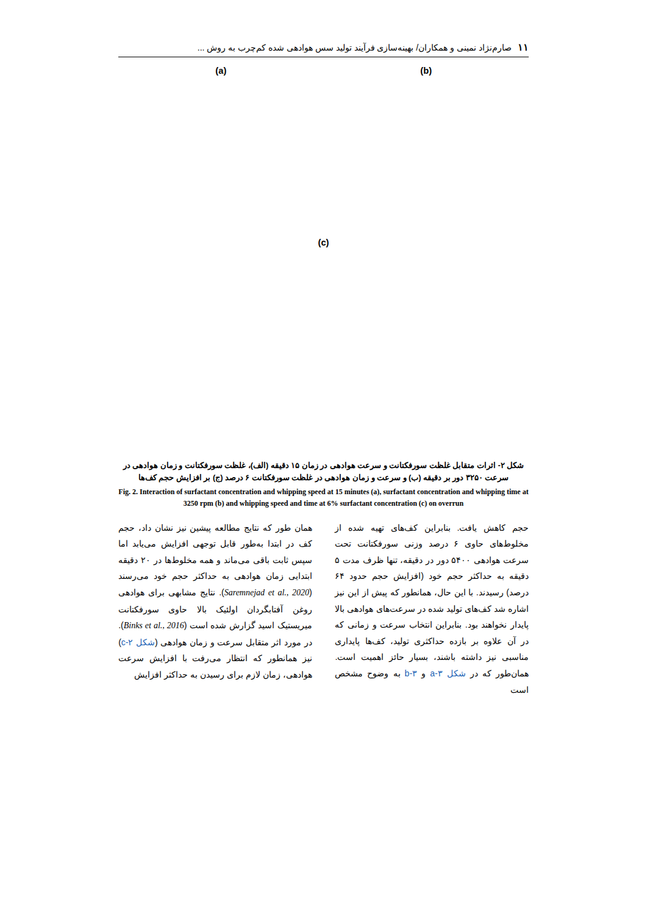۱۱
صارم‌نژاد نمینی و همکاران/ بهینه‌سازی فرآیند تولید سس هوادهی شده کم‌چرب به روش ...
(b)
(a)
(c)
شکل ۲- اثرات متقابل غلظت سورفکتانت و سرعت هوادهی در زمان ۱۵ دقیقه (الف)، غلظت سورفکتانت و زمان هوادهی در سرعت ۳۲۵۰ دور بر دقیقه (ب) و سرعت و زمان هوادهی در غلظت سورفکتانت ۶ درصد (ج) بر افزایش حجم کف‌ها
Fig. 2. Interaction of surfactant concentration and whipping speed at 15 minutes (a), surfactant concentration and whipping time at 3250 rpm (b) and whipping speed and time at 6% surfactant concentration (c) on overrun
حجم کاهش یافت. بنابراین کف‌های تهیه شده از مخلوط‌های حاوی ۶ درصد وزنی سورفکتانت تحت سرعت هوادهی ۵۴۰۰ دور در دقیقه، تنها ظرف مدت ۵ دقیقه به حداکثر حجم خود (افزایش حجم حدود ۶۴ درصد) رسیدند. با این حال، همانطور که پیش از این نیز اشاره شد کف‌های تولید شده در سرعت‌های هوادهی بالا پایدار نخواهند بود. بنابراین انتخاب سرعت و زمانی که در آن علاوه بر بازده حداکثری تولید، کف‌ها پایداری مناسبی نیز داشته باشند، بسیار حائز اهمیت است. همان‌طور که در شکل ۳-a و ۳-b به وضوح مشخص است
همان طور که نتایج مطالعه پیشین نیز نشان داد، حجم کف در ابتدا به‌طور قابل توجهی افزایش می‌یابد اما سپس ثابت باقی می‌ماند و همه مخلوط‌ها در ۲۰ دقیقه ابتدایی زمان هوادهی به حداکثر حجم خود می‌رسند (Saremnejad et al., 2020). نتایج مشابهی برای هوادهی روغن آفتابگردان اولئیک بالا حاوی سورفکتانت میریستیک اسید گزارش شده است (Binks et al., 2016). در مورد اثر متقابل سرعت و زمان هوادهی (شکل ۲-c) نیز همانطور که انتظار می‌رفت با افزایش سرعت هوادهی، زمان لازم برای رسیدن به حداکثر افزایش